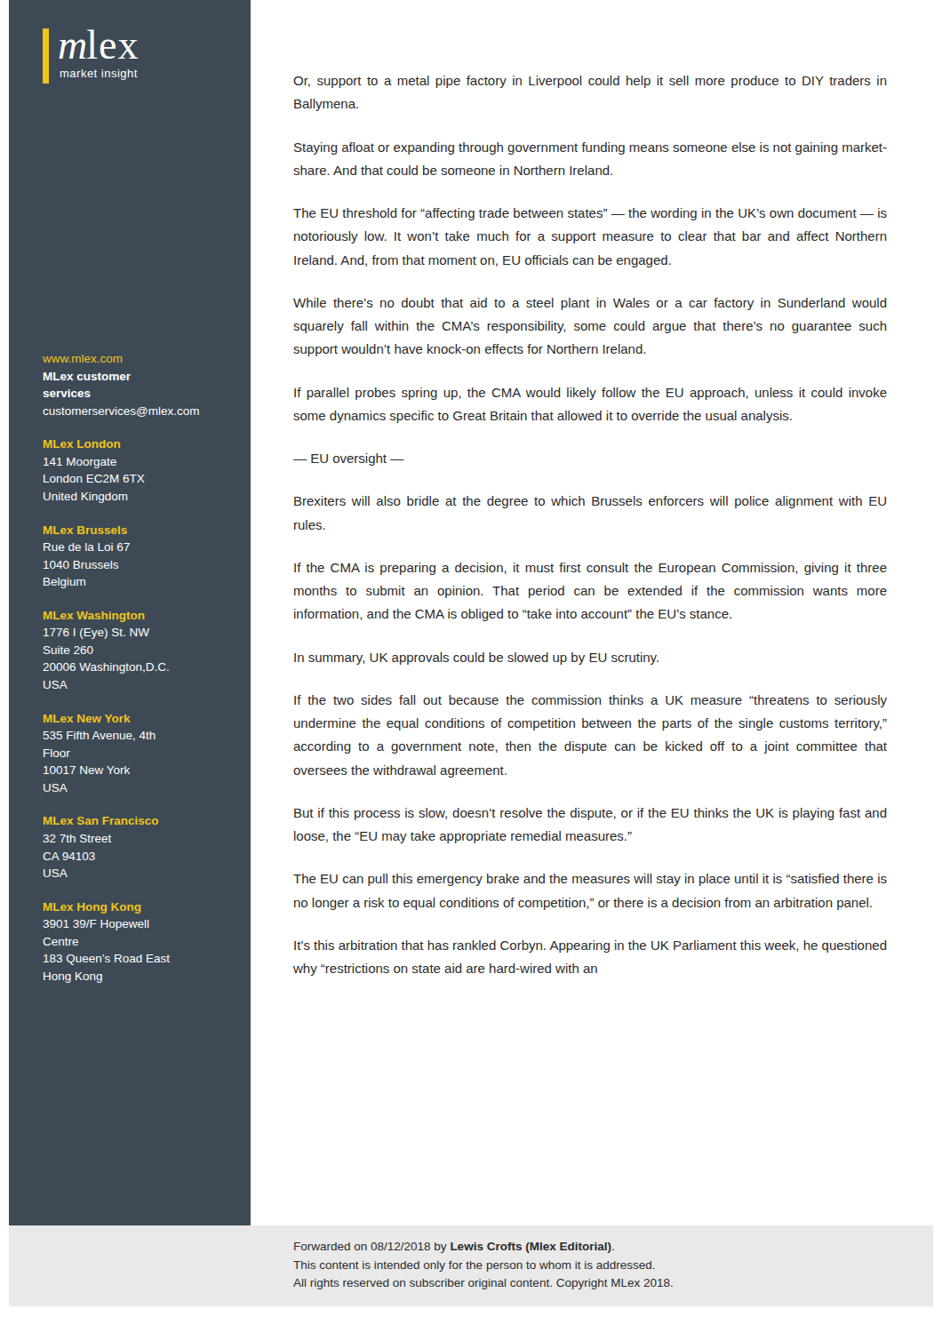mlex
market insight
www.mlex.com
MLex customer
services
customerservices@mlex.com
MLex London
141 Moorgate
London EC2M 6TX
United Kingdom
MLex Brussels
Rue de la Loi 67
1040 Brussels
Belgium
MLex Washington
1776 I (Eye) St. NW
Suite 260
20006 Washington,D.C.
USA
MLex New York
535 Fifth Avenue, 4th
Floor
10017 New York
USA
MLex San Francisco
32 7th Street
CA 94103
USA
MLex Hong Kong
3901 39/F Hopewell
Centre
183 Queen’s Road East
Hong Kong
Or, support to a metal pipe factory in Liverpool could help it sell more produce to DIY traders in Ballymena.
Staying afloat or expanding through government funding means someone else is not gaining market-share. And that could be someone in Northern Ireland.
The EU threshold for “affecting trade between states” — the wording in the UK’s own document — is notoriously low. It won’t take much for a support measure to clear that bar and affect Northern Ireland. And, from that moment on, EU officials can be engaged.
While there’s no doubt that aid to a steel plant in Wales or a car factory in Sunderland would squarely fall within the CMA’s responsibility, some could argue that there’s no guarantee such support wouldn’t have knock-on effects for Northern Ireland.
If parallel probes spring up, the CMA would likely follow the EU approach, unless it could invoke some dynamics specific to Great Britain that allowed it to override the usual analysis.
— EU oversight —
Brexiters will also bridle at the degree to which Brussels enforcers will police alignment with EU rules.
If the CMA is preparing a decision, it must first consult the European Commission, giving it three months to submit an opinion. That period can be extended if the commission wants more information, and the CMA is obliged to “take into account” the EU’s stance.
In summary, UK approvals could be slowed up by EU scrutiny.
If the two sides fall out because the commission thinks a UK measure “threatens to seriously undermine the equal conditions of competition between the parts of the single customs territory,” according to a government note, then the dispute can be kicked off to a joint committee that oversees the withdrawal agreement.
But if this process is slow, doesn’t resolve the dispute, or if the EU thinks the UK is playing fast and loose, the “EU may take appropriate remedial measures.”
The EU can pull this emergency brake and the measures will stay in place until it is “satisfied there is no longer a risk to equal conditions of competition,” or there is a decision from an arbitration panel.
It’s this arbitration that has rankled Corbyn. Appearing in the UK Parliament this week, he questioned why “restrictions on state aid are hard-wired with an
Forwarded on 08/12/2018 by Lewis Crofts (Mlex Editorial).
This content is intended only for the person to whom it is addressed.
All rights reserved on subscriber original content. Copyright MLex 2018.